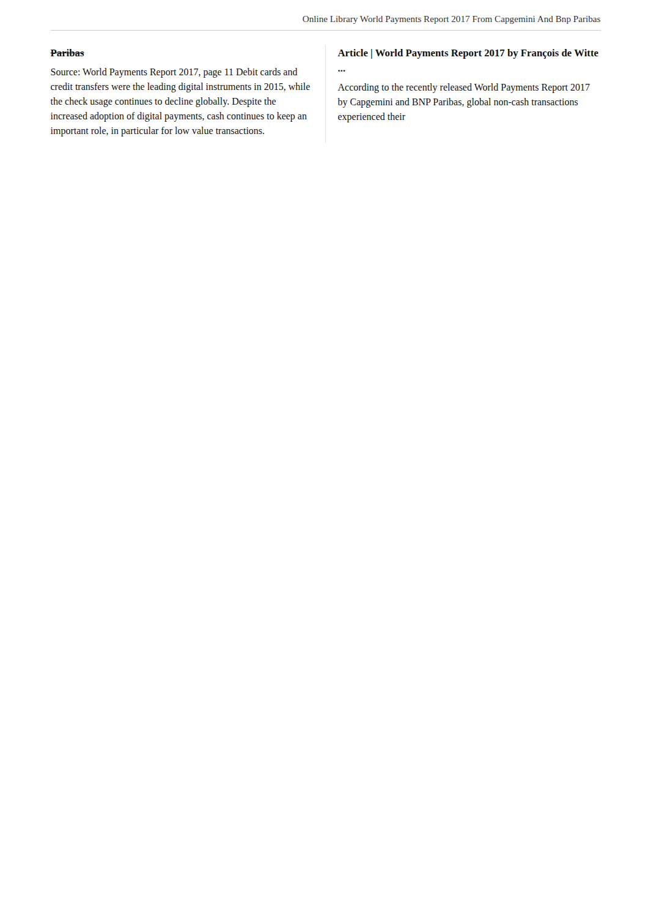Online Library World Payments Report 2017 From Capgemini And Bnp Paribas
Paribas
Source: World Payments Report 2017, page 11 Debit cards and credit transfers were the leading digital instruments in 2015, while the check usage continues to decline globally. Despite the increased adoption of digital payments, cash continues to keep an important role, in particular for low value transactions.
Article | World Payments Report 2017 by François de Witte ...
According to the recently released World Payments Report 2017 by Capgemini and BNP Paribas, global non-cash transactions experienced their